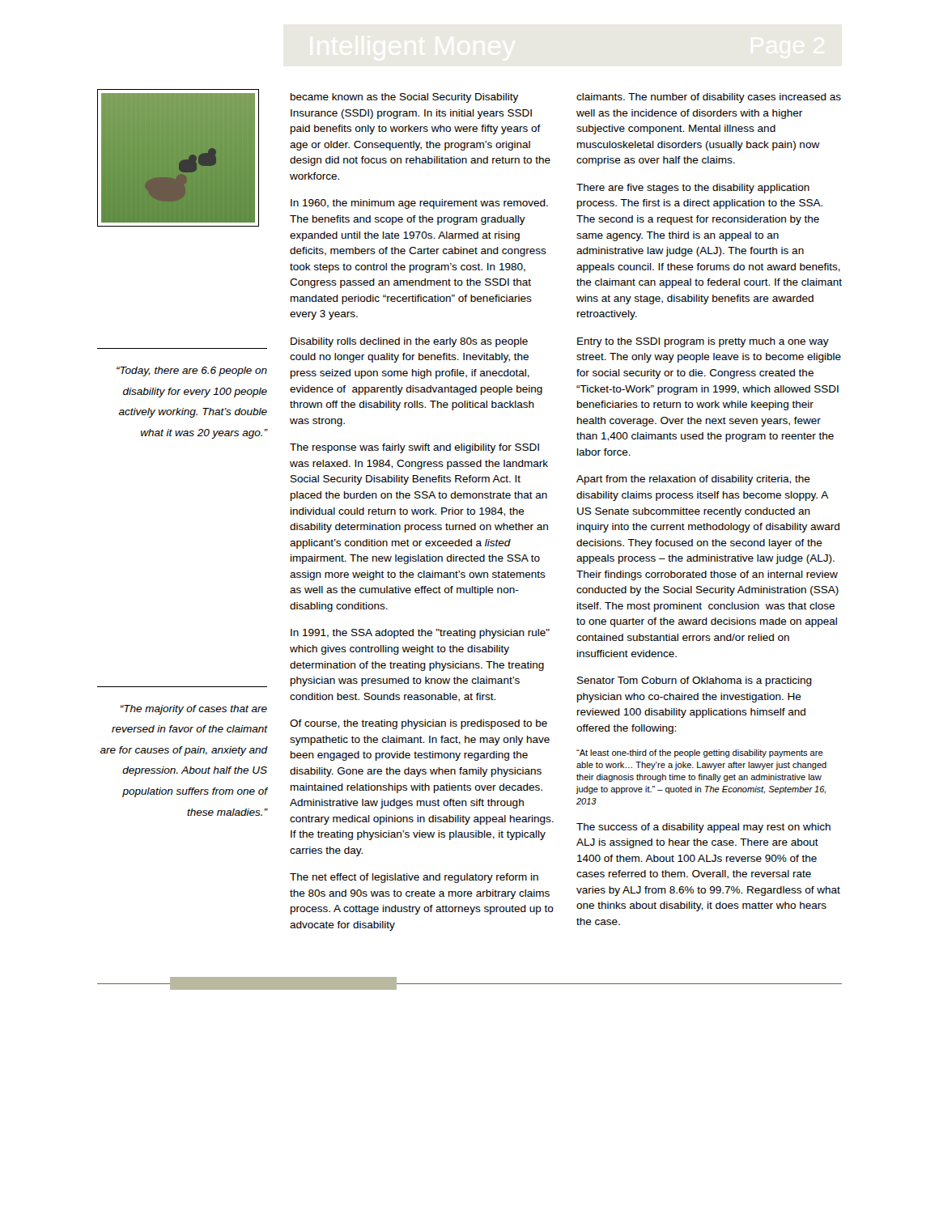Intelligent Money
Page 2
“Today, there are 6.6 people on disability for every 100 people actively working. That’s double what it was 20 years ago.”
“The majority of cases that are reversed in favor of the claimant are for causes of pain, anxiety and depression. About half the US population suffers from one of these maladies.”
became known as the Social Security Disability Insurance (SSDI) program. In its initial years SSDI paid benefits only to workers who were fifty years of age or older. Consequently, the program’s original design did not focus on rehabilitation and return to the workforce.
In 1960, the minimum age requirement was removed. The benefits and scope of the program gradually expanded until the late 1970s. Alarmed at rising deficits, members of the Carter cabinet and congress took steps to control the program’s cost. In 1980, Congress passed an amendment to the SSDI that mandated periodic “recertification” of beneficiaries every 3 years.
Disability rolls declined in the early 80s as people could no longer quality for benefits. Inevitably, the press seized upon some high profile, if anecdotal, evidence of apparently disadvantaged people being thrown off the disability rolls. The political backlash was strong.
The response was fairly swift and eligibility for SSDI was relaxed. In 1984, Congress passed the landmark Social Security Disability Benefits Reform Act. It placed the burden on the SSA to demonstrate that an individual could return to work. Prior to 1984, the disability determination process turned on whether an applicant’s condition met or exceeded a listed impairment. The new legislation directed the SSA to assign more weight to the claimant’s own statements as well as the cumulative effect of multiple non-disabling conditions.
In 1991, the SSA adopted the "treating physician rule" which gives controlling weight to the disability determination of the treating physicians. The treating physician was presumed to know the claimant’s condition best. Sounds reasonable, at first.
Of course, the treating physician is predisposed to be sympathetic to the claimant. In fact, he may only have been engaged to provide testimony regarding the disability. Gone are the days when family physicians maintained relationships with patients over decades. Administrative law judges must often sift through contrary medical opinions in disability appeal hearings. If the treating physician’s view is plausible, it typically carries the day.
The net effect of legislative and regulatory reform in the 80s and 90s was to create a more arbitrary claims process. A cottage industry of attorneys sprouted up to advocate for disability
claimants. The number of disability cases increased as well as the incidence of disorders with a higher subjective component. Mental illness and musculoskeletal disorders (usually back pain) now comprise as over half the claims.
There are five stages to the disability application process. The first is a direct application to the SSA. The second is a request for reconsideration by the same agency. The third is an appeal to an administrative law judge (ALJ). The fourth is an appeals council. If these forums do not award benefits, the claimant can appeal to federal court. If the claimant wins at any stage, disability benefits are awarded retroactively.
Entry to the SSDI program is pretty much a one way street. The only way people leave is to become eligible for social security or to die. Congress created the “Ticket-to-Work” program in 1999, which allowed SSDI beneficiaries to return to work while keeping their health coverage. Over the next seven years, fewer than 1,400 claimants used the program to reenter the labor force.
Apart from the relaxation of disability criteria, the disability claims process itself has become sloppy. A US Senate subcommittee recently conducted an inquiry into the current methodology of disability award decisions. They focused on the second layer of the appeals process – the administrative law judge (ALJ). Their findings corroborated those of an internal review conducted by the Social Security Administration (SSA) itself. The most prominent conclusion was that close to one quarter of the award decisions made on appeal contained substantial errors and/or relied on insufficient evidence.
Senator Tom Coburn of Oklahoma is a practicing physician who co-chaired the investigation. He reviewed 100 disability applications himself and offered the following:
“At least one-third of the people getting disability payments are able to work… They’re a joke. Lawyer after lawyer just changed their diagnosis through time to finally get an administrative law judge to approve it.” – quoted in The Economist, September 16, 2013
The success of a disability appeal may rest on which ALJ is assigned to hear the case. There are about 1400 of them. About 100 ALJs reverse 90% of the cases referred to them. Overall, the reversal rate varies by ALJ from 8.6% to 99.7%. Regardless of what one thinks about disability, it does matter who hears the case.